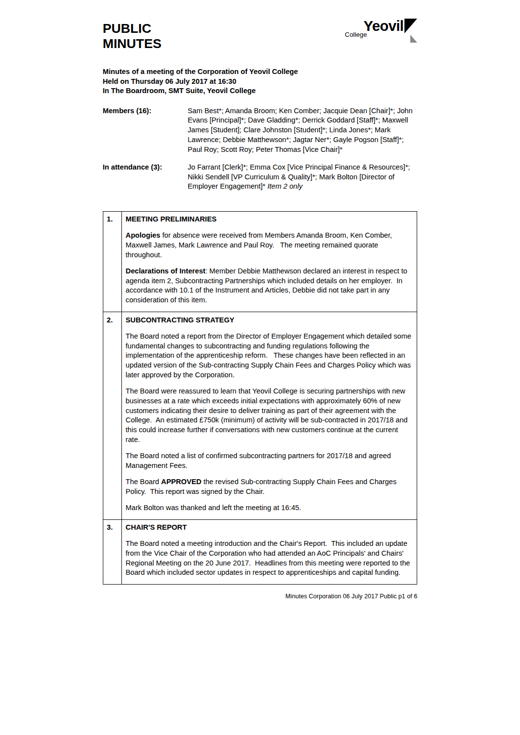PUBLIC
MINUTES
Yeovil College
Minutes of a meeting of the Corporation of Yeovil College
Held on Thursday 06 July 2017 at 16:30
In The Boardroom, SMT Suite, Yeovil College
| Members (16): | Sam Best*; Amanda Broom; Ken Comber; Jacquie Dean [Chair]*; John Evans [Principal]*; Dave Gladding*; Derrick Goddard [Staff]*; Maxwell James [Student]; Clare Johnston [Student]*; Linda Jones*; Mark Lawrence; Debbie Matthewson*; Jagtar Ner*; Gayle Pogson [Staff]*; Paul Roy; Scott Roy; Peter Thomas [Vice Chair]* |
| In attendance (3): | Jo Farrant [Clerk]*; Emma Cox [Vice Principal Finance & Resources]*; Nikki Sendell [VP Curriculum & Quality]*; Mark Bolton [Director of Employer Engagement]* Item 2 only |
| 1. | MEETING PRELIMINARIES Apologies for absence were received from Members Amanda Broom, Ken Comber, Maxwell James, Mark Lawrence and Paul Roy. The meeting remained quorate throughout. Declarations of Interest : Member Debbie Matthewson declared an interest in respect to agenda item 2, Subcontracting Partnerships which included details on her employer. In accordance with 10.1 of the Instrument and Articles, Debbie did not take part in any consideration of this item. |
| 2. | SUBCONTRACTING STRATEGY The Board noted a report from the Director of Employer Engagement which detailed some fundamental changes to subcontracting and funding regulations following the implementation of the apprenticeship reform. These changes have been reflected in an updated version of the Sub-contracting Supply Chain Fees and Charges Policy which was later approved by the Corporation. The Board were reassured to learn that Yeovil College is securing partnerships with new businesses at a rate which exceeds initial expectations with approximately 60% of new customers indicating their desire to deliver training as part of their agreement with the College. An estimated £750k (minimum) of activity will be sub-contracted in 2017/18 and this could increase further if conversations with new customers continue at the current rate. The Board noted a list of confirmed subcontracting partners for 2017/18 and agreed Management Fees. The Board APPROVED the revised Sub-contracting Supply Chain Fees and Charges Policy. This report was signed by the Chair. Mark Bolton was thanked and left the meeting at 16:45. |
| 3. | CHAIR'S REPORT The Board noted a meeting introduction and the Chair's Report. This included an update from the Vice Chair of the Corporation who had attended an AoC Principals' and Chairs' Regional Meeting on the 20 June 2017. Headlines from this meeting were reported to the Board which included sector updates in respect to apprenticeships and capital funding. |
Minutes Corporation 06 July 2017 Public p1 of 6